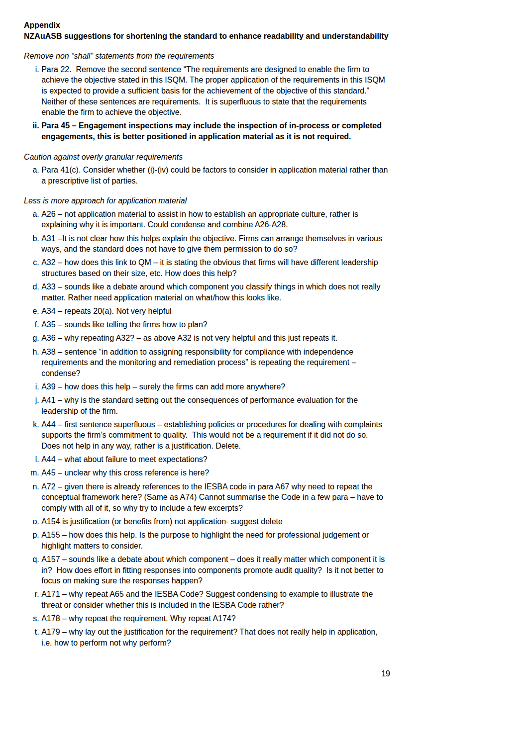Appendix
NZAuASB suggestions for shortening the standard to enhance readability and understandability
Remove non “shall” statements from the requirements
Para 22. Remove the second sentence “The requirements are designed to enable the firm to achieve the objective stated in this ISQM. The proper application of the requirements in this ISQM is expected to provide a sufficient basis for the achievement of the objective of this standard.” Neither of these sentences are requirements. It is superfluous to state that the requirements enable the firm to achieve the objective.
Para 45 – Engagement inspections may include the inspection of in-process or completed engagements, this is better positioned in application material as it is not required.
Caution against overly granular requirements
Para 41(c). Consider whether (i)-(iv) could be factors to consider in application material rather than a prescriptive list of parties.
Less is more approach for application material
A26 – not application material to assist in how to establish an appropriate culture, rather is explaining why it is important. Could condense and combine A26-A28.
A31 –It is not clear how this helps explain the objective. Firms can arrange themselves in various ways, and the standard does not have to give them permission to do so?
A32 – how does this link to QM – it is stating the obvious that firms will have different leadership structures based on their size, etc. How does this help?
A33 – sounds like a debate around which component you classify things in which does not really matter. Rather need application material on what/how this looks like.
A34 – repeats 20(a). Not very helpful
A35 – sounds like telling the firms how to plan?
A36 – why repeating A32? – as above A32 is not very helpful and this just repeats it.
A38 – sentence “in addition to assigning responsibility for compliance with independence requirements and the monitoring and remediation process” is repeating the requirement – condense?
A39 – how does this help – surely the firms can add more anywhere?
A41 – why is the standard setting out the consequences of performance evaluation for the leadership of the firm.
A44 – first sentence superfluous – establishing policies or procedures for dealing with complaints supports the firm’s commitment to quality. This would not be a requirement if it did not do so. Does not help in any way, rather is a justification. Delete.
A44 – what about failure to meet expectations?
A45 – unclear why this cross reference is here?
A72 – given there is already references to the IESBA code in para A67 why need to repeat the conceptual framework here? (Same as A74) Cannot summarise the Code in a few para – have to comply with all of it, so why try to include a few excerpts?
A154 is justification (or benefits from) not application- suggest delete
A155 – how does this help. Is the purpose to highlight the need for professional judgement or highlight matters to consider.
A157 – sounds like a debate about which component – does it really matter which component it is in? How does effort in fitting responses into components promote audit quality? Is it not better to focus on making sure the responses happen?
A171 – why repeat A65 and the IESBA Code? Suggest condensing to example to illustrate the threat or consider whether this is included in the IESBA Code rather?
A178 – why repeat the requirement. Why repeat A174?
A179 – why lay out the justification for the requirement? That does not really help in application, i.e. how to perform not why perform?
19